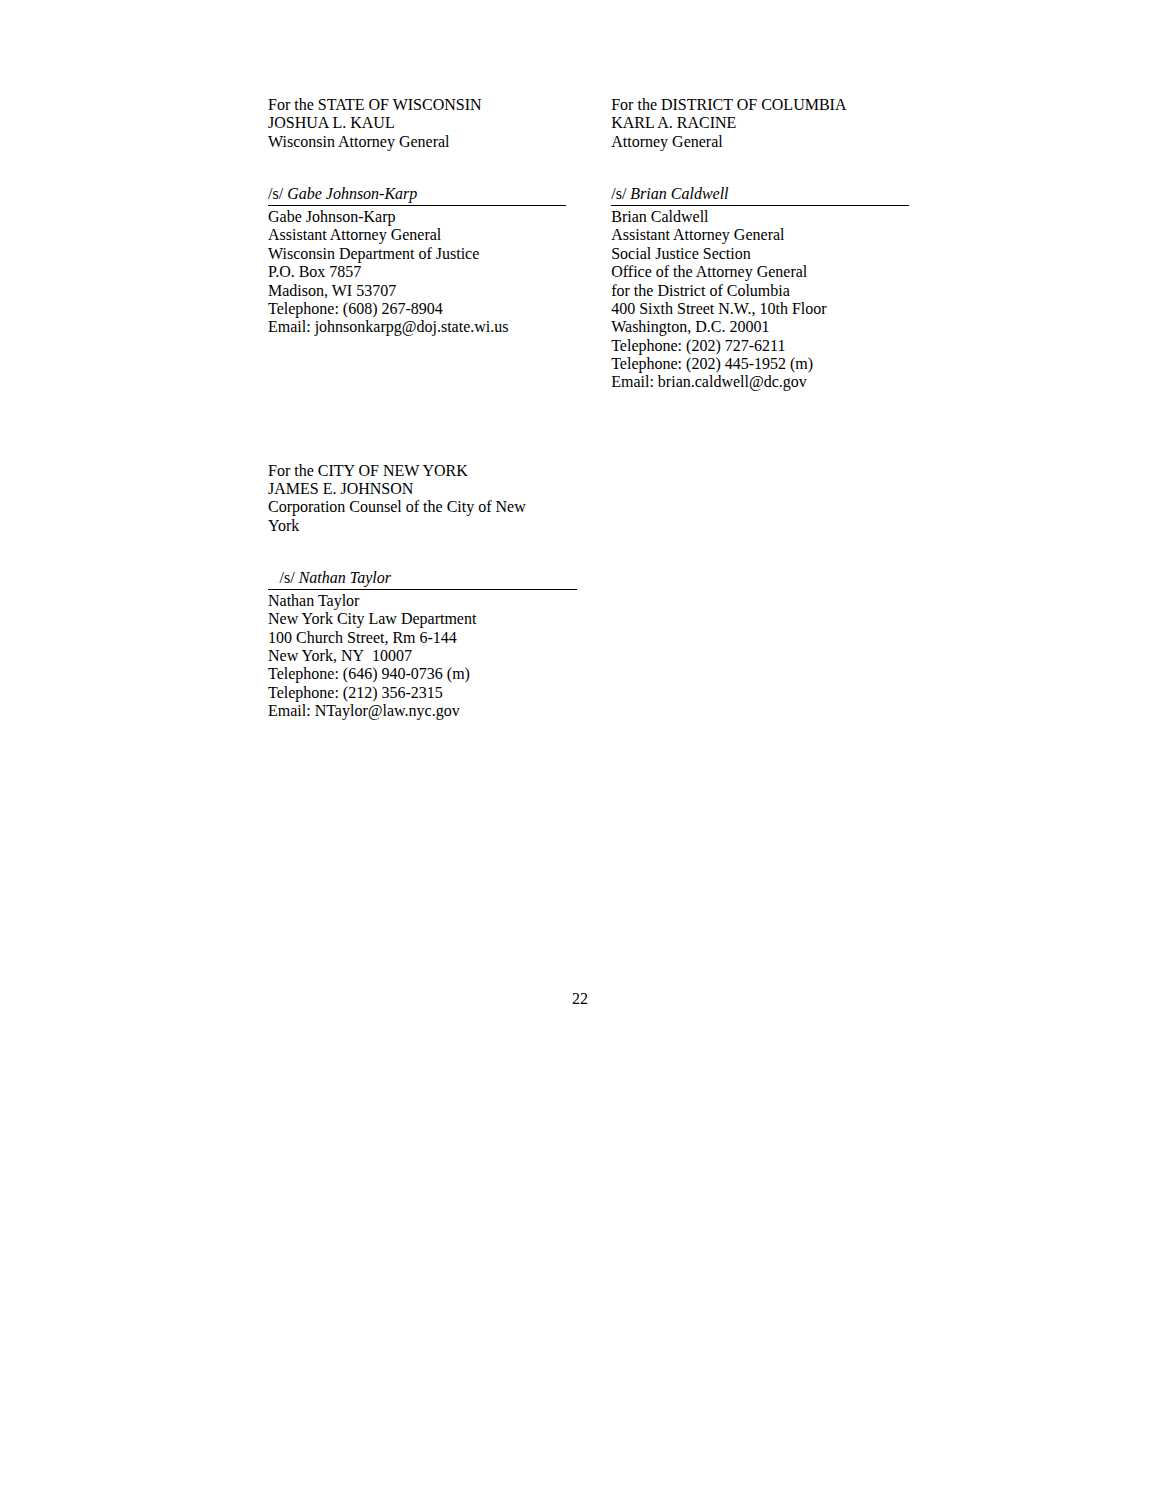For the STATE OF WISCONSIN
JOSHUA L. KAUL
Wisconsin Attorney General
/s/ Gabe Johnson-Karp
Gabe Johnson-Karp
Assistant Attorney General
Wisconsin Department of Justice
P.O. Box 7857
Madison, WI 53707
Telephone: (608) 267-8904
Email: johnsonkarpg@doj.state.wi.us
For the CITY OF NEW YORK
JAMES E. JOHNSON
Corporation Counsel of the City of New York
/s/ Nathan Taylor
Nathan Taylor
New York City Law Department
100 Church Street, Rm 6-144
New York, NY 10007
Telephone: (646) 940-0736 (m)
Telephone: (212) 356-2315
Email: NTaylor@law.nyc.gov
For the DISTRICT OF COLUMBIA
KARL A. RACINE
Attorney General
/s/ Brian Caldwell
Brian Caldwell
Assistant Attorney General
Social Justice Section
Office of the Attorney General
for the District of Columbia
400 Sixth Street N.W., 10th Floor
Washington, D.C. 20001
Telephone: (202) 727-6211
Telephone: (202) 445-1952 (m)
Email: brian.caldwell@dc.gov
22